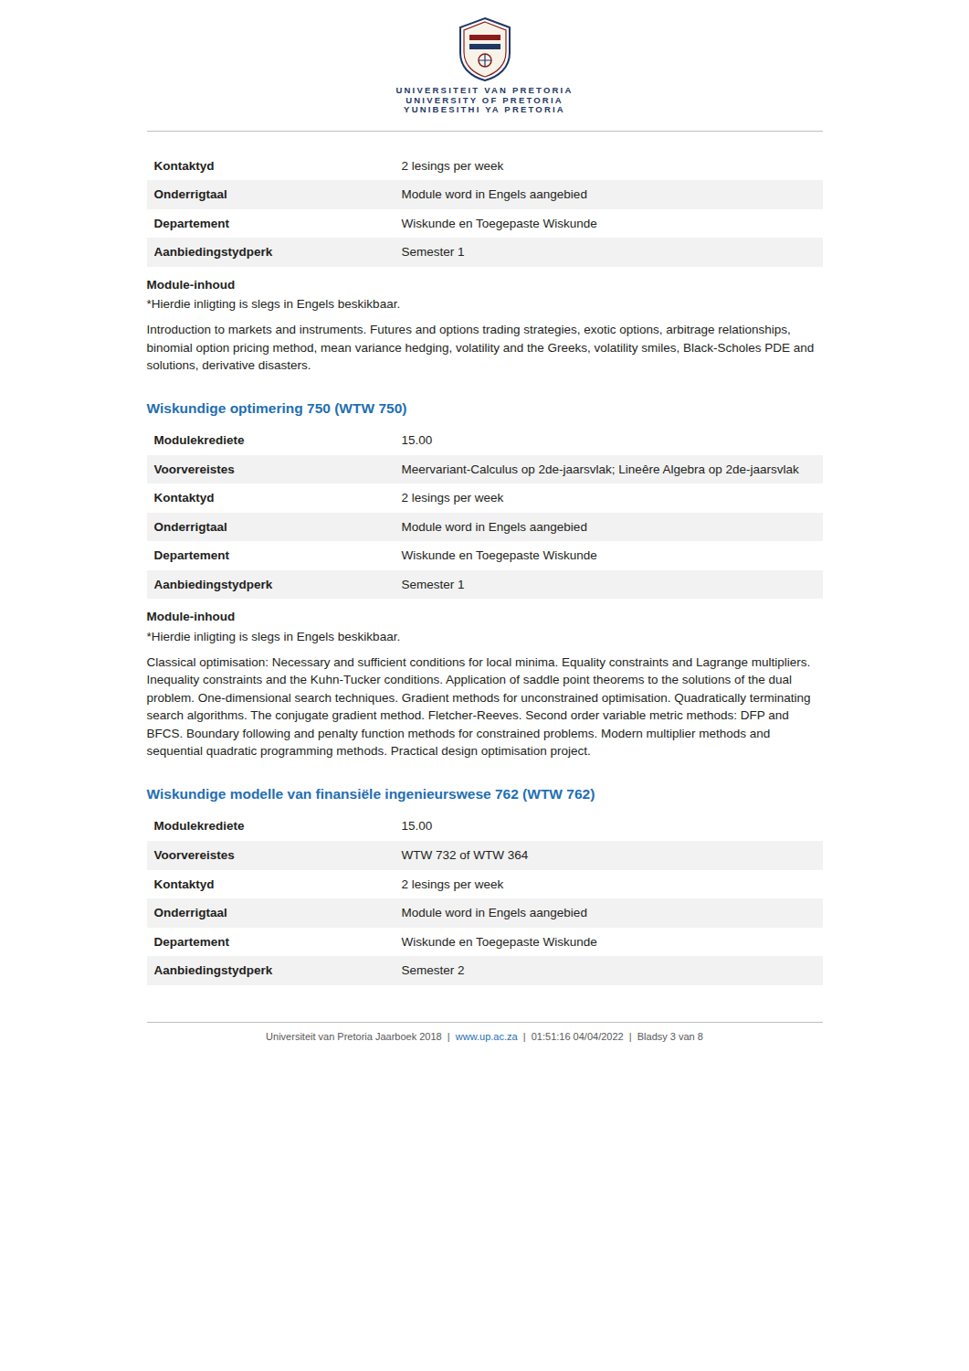Universiteit van Pretoria
University of Pretoria
Yunibesithi ya Pretoria
| Kontaktyd | 2 lesings per week |
| Onderrigtaal | Module word in Engels aangebied |
| Departement | Wiskunde en Toegepaste Wiskunde |
| Aanbiedingstydperk | Semester 1 |
Module-inhoud
*Hierdie inligting is slegs in Engels beskikbaar.
Introduction to markets and instruments. Futures and options trading strategies, exotic options, arbitrage relationships, binomial option pricing method, mean variance hedging, volatility and the Greeks, volatility smiles, Black-Scholes PDE and solutions, derivative disasters.
Wiskundige optimering 750 (WTW 750)
| Modulekrediete | 15.00 |
| Voorvereistes | Meervariant-Calculus op 2de-jaarsvlak; Lineêre Algebra op 2de-jaarsvlak |
| Kontaktyd | 2 lesings per week |
| Onderrigtaal | Module word in Engels aangebied |
| Departement | Wiskunde en Toegepaste Wiskunde |
| Aanbiedingstydperk | Semester 1 |
Module-inhoud
*Hierdie inligting is slegs in Engels beskikbaar.
Classical optimisation: Necessary and sufficient conditions for local minima. Equality constraints and Lagrange multipliers. Inequality constraints and the Kuhn-Tucker conditions. Application of saddle point theorems to the solutions of the dual problem. One-dimensional search techniques. Gradient methods for unconstrained optimisation. Quadratically terminating search algorithms. The conjugate gradient method. Fletcher-Reeves. Second order variable metric methods: DFP and BFCS. Boundary following and penalty function methods for constrained problems. Modern multiplier methods and sequential quadratic programming methods. Practical design optimisation project.
Wiskundige modelle van finansiële ingenieurswese 762 (WTW 762)
| Modulekrediete | 15.00 |
| Voorvereistes | WTW 732 of WTW 364 |
| Kontaktyd | 2 lesings per week |
| Onderrigtaal | Module word in Engels aangebied |
| Departement | Wiskunde en Toegepaste Wiskunde |
| Aanbiedingstydperk | Semester 2 |
Universiteit van Pretoria Jaarboek 2018 | www.up.ac.za | 01:51:16 04/04/2022 | Bladsy 3 van 8